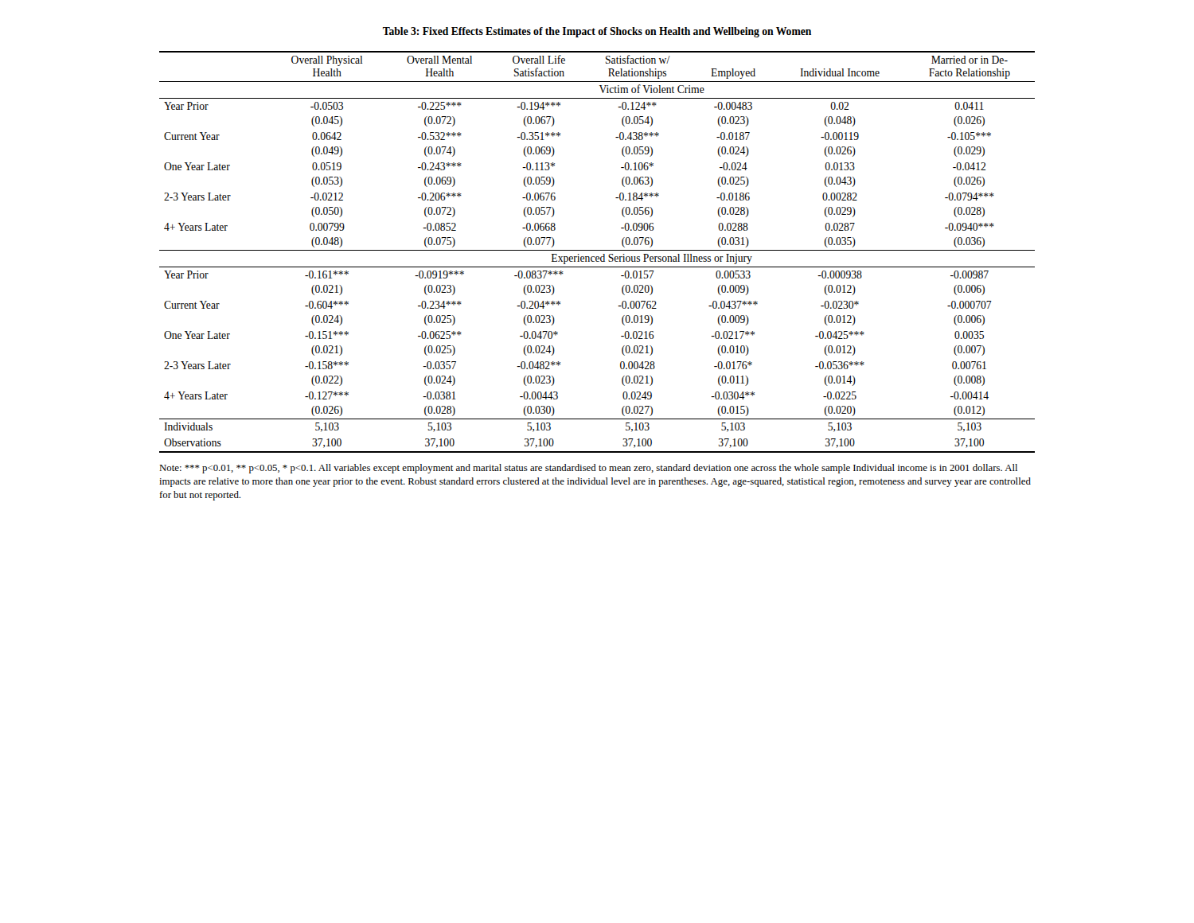Table 3: Fixed Effects Estimates of the Impact of Shocks on Health and Wellbeing on Women
| | Overall Physical Health | Overall Mental Health | Overall Life Satisfaction | Satisfaction w/ Relationships | Employed | Individual Income | Married or in De- Facto Relationship |
| --- | --- | --- | --- | --- | --- | --- | --- |
| | Victim of Violent Crime |
| Year Prior | -0.0503 | -0.225*** | -0.194*** | -0.124** | -0.00483 | 0.02 | 0.0411 |
| | (0.045) | (0.072) | (0.067) | (0.054) | (0.023) | (0.048) | (0.026) |
| Current Year | 0.0642 | -0.532*** | -0.351*** | -0.438*** | -0.0187 | -0.00119 | -0.105*** |
| | (0.049) | (0.074) | (0.069) | (0.059) | (0.024) | (0.026) | (0.029) |
| One Year Later | 0.0519 | -0.243*** | -0.113* | -0.106* | -0.024 | 0.0133 | -0.0412 |
| | (0.053) | (0.069) | (0.059) | (0.063) | (0.025) | (0.043) | (0.026) |
| 2-3 Years Later | -0.0212 | -0.206*** | -0.0676 | -0.184*** | -0.0186 | 0.00282 | -0.0794*** |
| | (0.050) | (0.072) | (0.057) | (0.056) | (0.028) | (0.029) | (0.028) |
| 4+ Years Later | 0.00799 | -0.0852 | -0.0668 | -0.0906 | 0.0288 | 0.0287 | -0.0940*** |
| | (0.048) | (0.075) | (0.077) | (0.076) | (0.031) | (0.035) | (0.036) |
| | Experienced Serious Personal Illness or Injury |
| Year Prior | -0.161*** | -0.0919*** | -0.0837*** | -0.0157 | 0.00533 | -0.000938 | -0.00987 |
| | (0.021) | (0.023) | (0.023) | (0.020) | (0.009) | (0.012) | (0.006) |
| Current Year | -0.604*** | -0.234*** | -0.204*** | -0.00762 | -0.0437*** | -0.0230* | -0.000707 |
| | (0.024) | (0.025) | (0.023) | (0.019) | (0.009) | (0.012) | (0.006) |
| One Year Later | -0.151*** | -0.0625** | -0.0470* | -0.0216 | -0.0217** | -0.0425*** | 0.0035 |
| | (0.021) | (0.025) | (0.024) | (0.021) | (0.010) | (0.012) | (0.007) |
| 2-3 Years Later | -0.158*** | -0.0357 | -0.0482** | 0.00428 | -0.0176* | -0.0536*** | 0.00761 |
| | (0.022) | (0.024) | (0.023) | (0.021) | (0.011) | (0.014) | (0.008) |
| 4+ Years Later | -0.127*** | -0.0381 | -0.00443 | 0.0249 | -0.0304** | -0.0225 | -0.00414 |
| | (0.026) | (0.028) | (0.030) | (0.027) | (0.015) | (0.020) | (0.012) |
| Individuals | 5,103 | 5,103 | 5,103 | 5,103 | 5,103 | 5,103 | 5,103 |
| Observations | 37,100 | 37,100 | 37,100 | 37,100 | 37,100 | 37,100 | 37,100 |
Note: *** p<0.01, ** p<0.05, * p<0.1. All variables except employment and marital status are standardised to mean zero, standard deviation one across the whole sample Individual income is in 2001 dollars. All impacts are relative to more than one year prior to the event. Robust standard errors clustered at the individual level are in parentheses. Age, age-squared, statistical region, remoteness and survey year are controlled for but not reported.